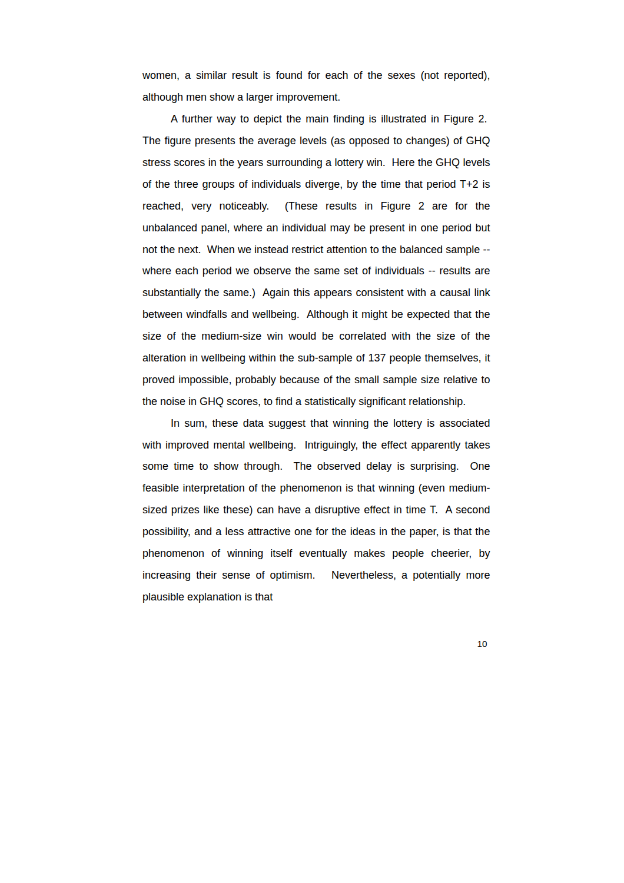women, a similar result is found for each of the sexes (not reported), although men show a larger improvement.
A further way to depict the main finding is illustrated in Figure 2. The figure presents the average levels (as opposed to changes) of GHQ stress scores in the years surrounding a lottery win. Here the GHQ levels of the three groups of individuals diverge, by the time that period T+2 is reached, very noticeably. (These results in Figure 2 are for the unbalanced panel, where an individual may be present in one period but not the next. When we instead restrict attention to the balanced sample -- where each period we observe the same set of individuals -- results are substantially the same.) Again this appears consistent with a causal link between windfalls and wellbeing. Although it might be expected that the size of the medium-size win would be correlated with the size of the alteration in wellbeing within the sub-sample of 137 people themselves, it proved impossible, probably because of the small sample size relative to the noise in GHQ scores, to find a statistically significant relationship.
In sum, these data suggest that winning the lottery is associated with improved mental wellbeing. Intriguingly, the effect apparently takes some time to show through. The observed delay is surprising. One feasible interpretation of the phenomenon is that winning (even medium-sized prizes like these) can have a disruptive effect in time T. A second possibility, and a less attractive one for the ideas in the paper, is that the phenomenon of winning itself eventually makes people cheerier, by increasing their sense of optimism. Nevertheless, a potentially more plausible explanation is that
10